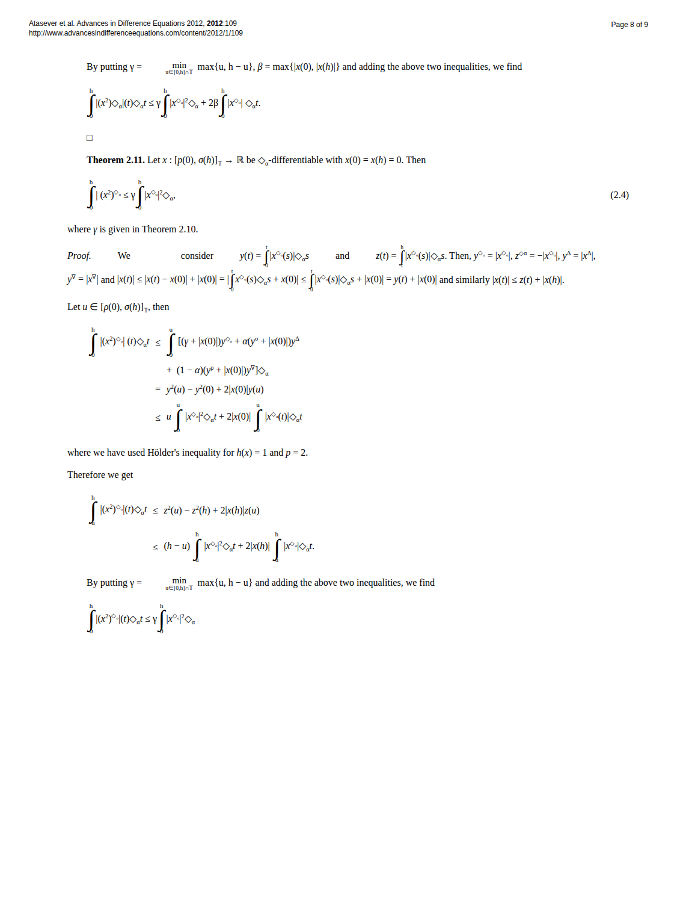Atasever et al. Advances in Difference Equations 2012, 2012:109
http://www.advancesindifferenceequations.com/content/2012/1/109
Page 8 of 9
By putting γ = min u∈[0,h]∩𝕋 max{u, h − u}, β = max{|x(0), |x(h)|} and adding the above two inequalities, we find
h∫0 |(x2)◇α|(t)◇αt ≤ γ h∫0 |x◇α|2◇α + 2β h∫0 |x◇α| ◇αt.
□
Theorem 2.11. Let x : [p(0), σ(h)]𝕋 → ℝ be ◇α-differentiable with x(0) = x(h) = 0. Then
h∫0 | (x2)◇α ≤ γ h∫0 |x◇α|2◇α, (2.4)
where γ is given in Theorem 2.10.
Proof. We consider y(t) = t∫0|x◇α(s)|◇αs and z(t) = h∫t|x◇α(s)|◇αs. Then, y◇α = |x◇α|, z◇α = −|x◇α|, yΔ = |xΔ|, y∇ = |x∇| and |x(t)| ≤ |x(t) − x(0)| + |x(0)| = |t∫0 x◇α(s)◇αs + x(0)| ≤ t∫0|x◇α(s)|◇αs + |x(0)| = y(t) + |x(0)| and similarly |x(t)| ≤ z(t) + |x(h)|.
Let u ∈ [ρ(0), σ(h)]𝕋, then
h∫0 |(x2)◇α| (t)◇αt
≤
u∫0 [(γ + |x(0)|)y◇α + α(yσ + |x(0)|)yΔ
+ (1 − α)(yρ + |x(0)|)y∇]◇α
=
y2(u) − y2(0) + 2|x(0)|y(u)
≤
u u∫0 |x◇α|2◇αt + 2|x(0)| u∫0 |x◇α(t)|◇αt
where we have used Hölder's inequality for h(x) = 1 and p = 2.
Therefore we get
h∫u |(x2)◇α|(t)◇αt
≤
z2(u) − z2(h) + 2|x(h)|z(u)
≤
(h − u) h∫u |x◇α|2◇αt + 2|x(h)| h∫u |x◇α|◇αt.
By putting γ = min u∈[0,h]∩𝕋 max{u, h − u} and adding the above two inequalities, we find
h∫0 |(x2)◇α|(t)◇αt ≤ γ h∫0 |x◇α|2◇α